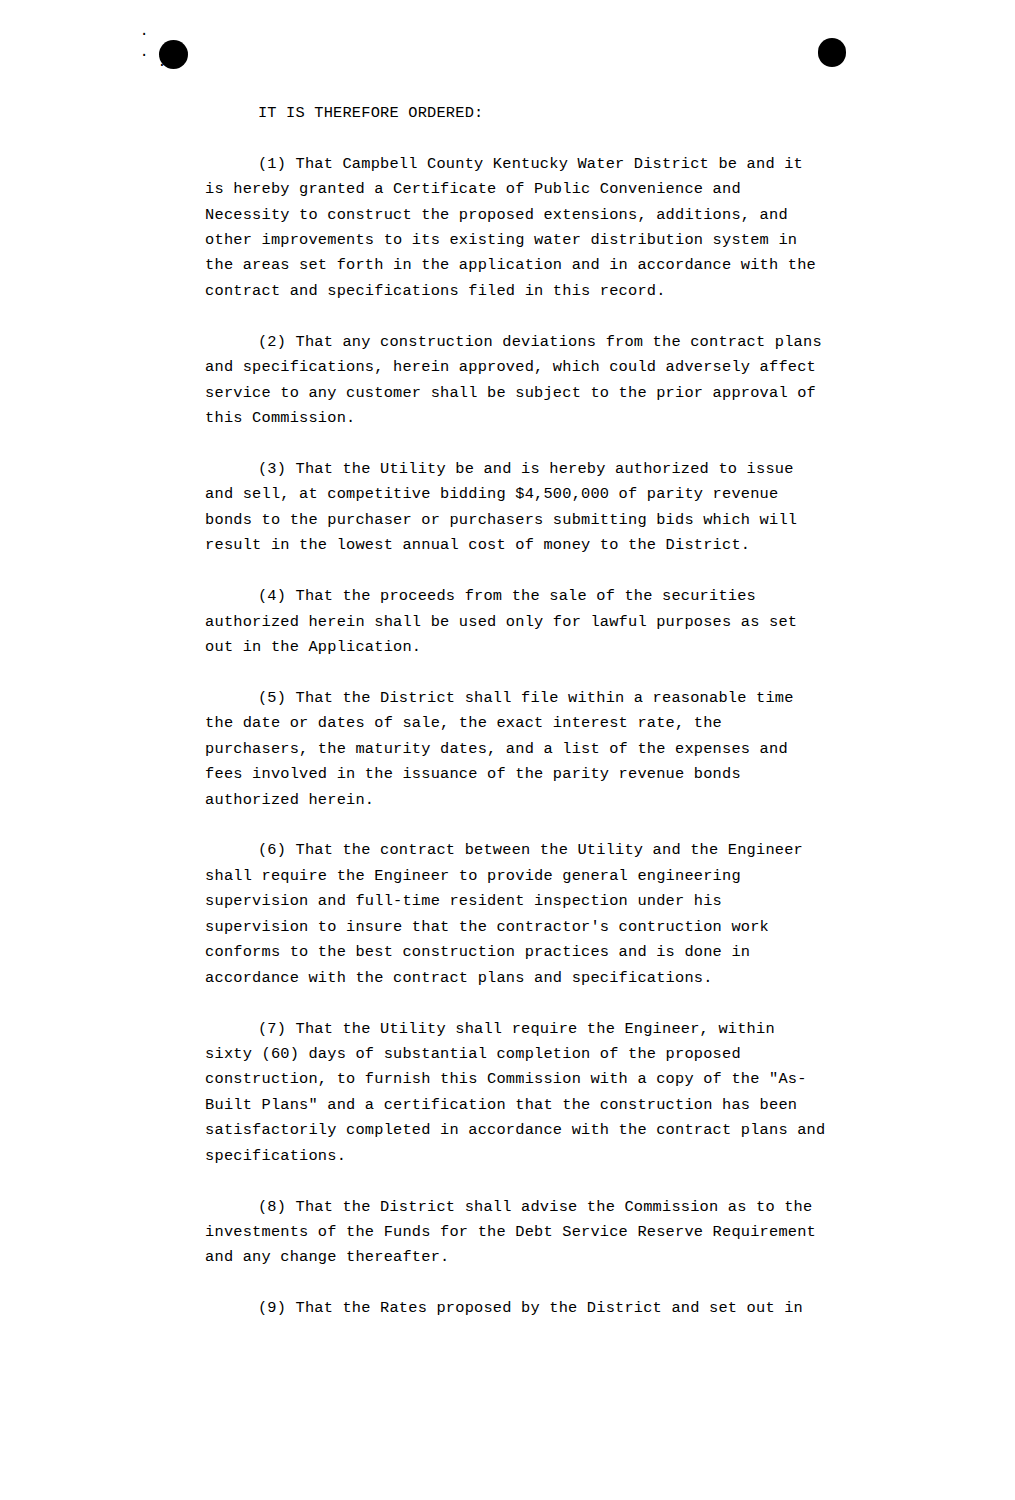· · · ·
IT IS THEREFORE ORDERED:
(1) That Campbell County Kentucky Water District be and it is hereby granted a Certificate of Public Convenience and Necessity to construct the proposed extensions, additions, and other improvements to its existing water distribution system in the areas set forth in the application and in accordance with the contract and specifications filed in this record.
(2) That any construction deviations from the contract plans and specifications, herein approved, which could adversely affect service to any customer shall be subject to the prior approval of this Commission.
(3) That the Utility be and is hereby authorized to issue and sell, at competitive bidding $4,500,000 of parity revenue bonds to the purchaser or purchasers submitting bids which will result in the lowest annual cost of money to the District.
(4) That the proceeds from the sale of the securities authorized herein shall be used only for lawful purposes as set out in the Application.
(5) That the District shall file within a reasonable time the date or dates of sale, the exact interest rate, the purchasers, the maturity dates, and a list of the expenses and fees involved in the issuance of the parity revenue bonds authorized herein.
(6) That the contract between the Utility and the Engineer shall require the Engineer to provide general engineering supervision and full-time resident inspection under his supervision to insure that the contractor's contruction work conforms to the best construction practices and is done in accordance with the contract plans and specifications.
(7) That the Utility shall require the Engineer, within sixty (60) days of substantial completion of the proposed construction, to furnish this Commission with a copy of the "As-Built Plans" and a certification that the construction has been satisfactorily completed in accordance with the contract plans and specifications.
(8) That the District shall advise the Commission as to the investments of the Funds for the Debt Service Reserve Requirement and any change thereafter.
(9) That the Rates proposed by the District and set out in